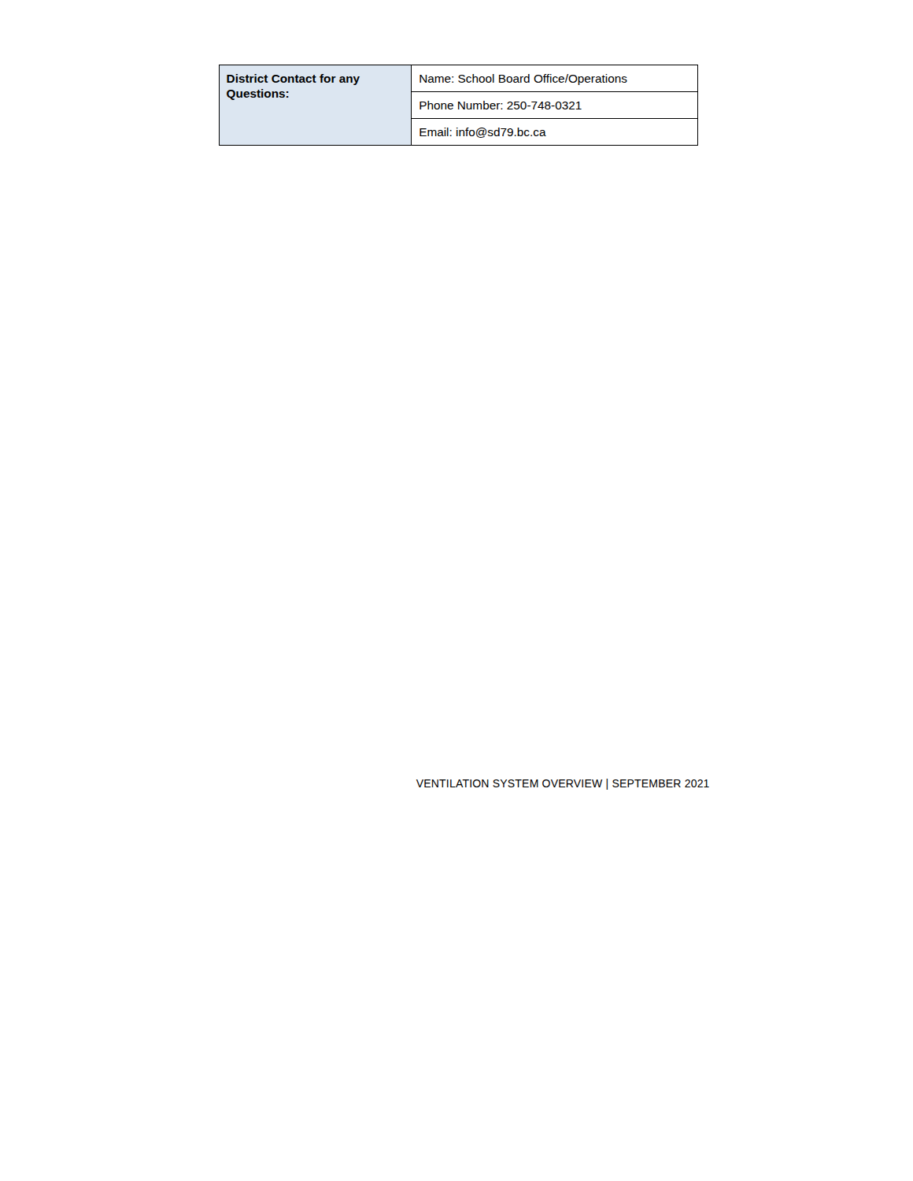| District Contact for any Questions: | Name: School Board Office/Operations |
| Phone Number: 250-748-0321 |
| Email: info@sd79.bc.ca |
VENTILATION SYSTEM OVERVIEW | SEPTEMBER 2021